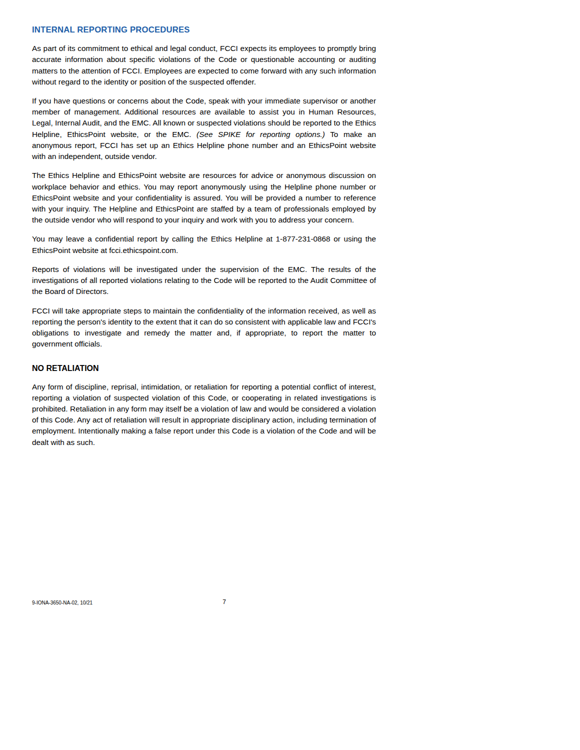INTERNAL REPORTING PROCEDURES
As part of its commitment to ethical and legal conduct, FCCI expects its employees to promptly bring accurate information about specific violations of the Code or questionable accounting or auditing matters to the attention of FCCI. Employees are expected to come forward with any such information without regard to the identity or position of the suspected offender.
If you have questions or concerns about the Code, speak with your immediate supervisor or another member of management. Additional resources are available to assist you in Human Resources, Legal, Internal Audit, and the EMC. All known or suspected violations should be reported to the Ethics Helpline, EthicsPoint website, or the EMC. (See SPIKE for reporting options.) To make an anonymous report, FCCI has set up an Ethics Helpline phone number and an EthicsPoint website with an independent, outside vendor.
The Ethics Helpline and EthicsPoint website are resources for advice or anonymous discussion on workplace behavior and ethics. You may report anonymously using the Helpline phone number or EthicsPoint website and your confidentiality is assured. You will be provided a number to reference with your inquiry. The Helpline and EthicsPoint are staffed by a team of professionals employed by the outside vendor who will respond to your inquiry and work with you to address your concern.
You may leave a confidential report by calling the Ethics Helpline at 1-877-231-0868 or using the EthicsPoint website at fcci.ethicspoint.com.
Reports of violations will be investigated under the supervision of the EMC. The results of the investigations of all reported violations relating to the Code will be reported to the Audit Committee of the Board of Directors.
FCCI will take appropriate steps to maintain the confidentiality of the information received, as well as reporting the person's identity to the extent that it can do so consistent with applicable law and FCCI's obligations to investigate and remedy the matter and, if appropriate, to report the matter to government officials.
NO RETALIATION
Any form of discipline, reprisal, intimidation, or retaliation for reporting a potential conflict of interest, reporting a violation of suspected violation of this Code, or cooperating in related investigations is prohibited. Retaliation in any form may itself be a violation of law and would be considered a violation of this Code. Any act of retaliation will result in appropriate disciplinary action, including termination of employment. Intentionally making a false report under this Code is a violation of the Code and will be dealt with as such.
9-IONA-3650-NA-02, 10/21
7